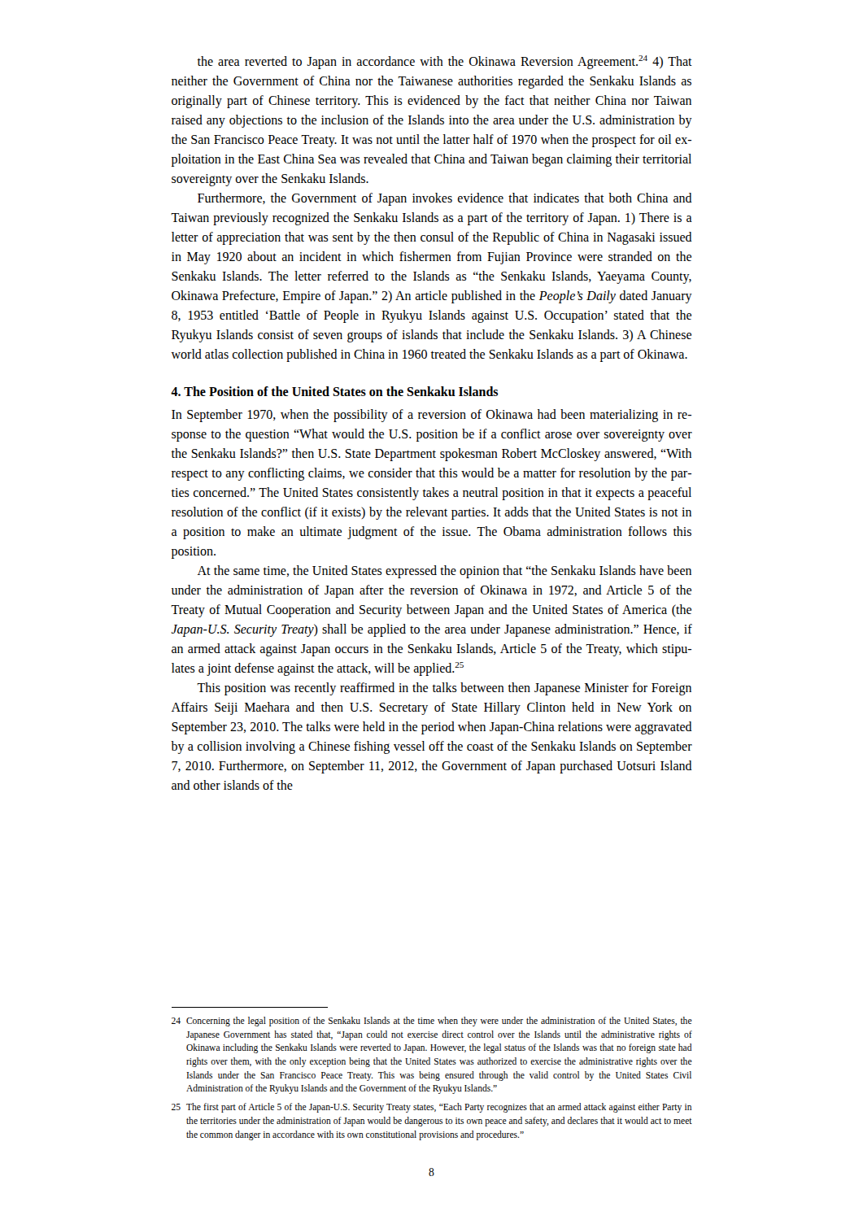the area reverted to Japan in accordance with the Okinawa Reversion Agreement.24 4) That neither the Government of China nor the Taiwanese authorities regarded the Senkaku Islands as originally part of Chinese territory. This is evidenced by the fact that neither China nor Taiwan raised any objections to the inclusion of the Islands into the area under the U.S. administration by the San Francisco Peace Treaty. It was not until the latter half of 1970 when the prospect for oil exploitation in the East China Sea was revealed that China and Taiwan began claiming their territorial sovereignty over the Senkaku Islands.
Furthermore, the Government of Japan invokes evidence that indicates that both China and Taiwan previously recognized the Senkaku Islands as a part of the territory of Japan. 1) There is a letter of appreciation that was sent by the then consul of the Republic of China in Nagasaki issued in May 1920 about an incident in which fishermen from Fujian Province were stranded on the Senkaku Islands. The letter referred to the Islands as “the Senkaku Islands, Yaeyama County, Okinawa Prefecture, Empire of Japan.” 2) An article published in the People’s Daily dated January 8, 1953 entitled ‘Battle of People in Ryukyu Islands against U.S. Occupation’ stated that the Ryukyu Islands consist of seven groups of islands that include the Senkaku Islands. 3) A Chinese world atlas collection published in China in 1960 treated the Senkaku Islands as a part of Okinawa.
4. The Position of the United States on the Senkaku Islands
In September 1970, when the possibility of a reversion of Okinawa had been materializing in response to the question “What would the U.S. position be if a conflict arose over sovereignty over the Senkaku Islands?” then U.S. State Department spokesman Robert McCloskey answered, “With respect to any conflicting claims, we consider that this would be a matter for resolution by the parties concerned.” The United States consistently takes a neutral position in that it expects a peaceful resolution of the conflict (if it exists) by the relevant parties. It adds that the United States is not in a position to make an ultimate judgment of the issue. The Obama administration follows this position.
At the same time, the United States expressed the opinion that “the Senkaku Islands have been under the administration of Japan after the reversion of Okinawa in 1972, and Article 5 of the Treaty of Mutual Cooperation and Security between Japan and the United States of America (the Japan-U.S. Security Treaty) shall be applied to the area under Japanese administration.” Hence, if an armed attack against Japan occurs in the Senkaku Islands, Article 5 of the Treaty, which stipulates a joint defense against the attack, will be applied.25
This position was recently reaffirmed in the talks between then Japanese Minister for Foreign Affairs Seiji Maehara and then U.S. Secretary of State Hillary Clinton held in New York on September 23, 2010. The talks were held in the period when Japan-China relations were aggravated by a collision involving a Chinese fishing vessel off the coast of the Senkaku Islands on September 7, 2010. Furthermore, on September 11, 2012, the Government of Japan purchased Uotsuri Island and other islands of the
24 Concerning the legal position of the Senkaku Islands at the time when they were under the administration of the United States, the Japanese Government has stated that, “Japan could not exercise direct control over the Islands until the administrative rights of Okinawa including the Senkaku Islands were reverted to Japan. However, the legal status of the Islands was that no foreign state had rights over them, with the only exception being that the United States was authorized to exercise the administrative rights over the Islands under the San Francisco Peace Treaty. This was being ensured through the valid control by the United States Civil Administration of the Ryukyu Islands and the Government of the Ryukyu Islands.”
25 The first part of Article 5 of the Japan-U.S. Security Treaty states, “Each Party recognizes that an armed attack against either Party in the territories under the administration of Japan would be dangerous to its own peace and safety, and declares that it would act to meet the common danger in accordance with its own constitutional provisions and procedures.”
8